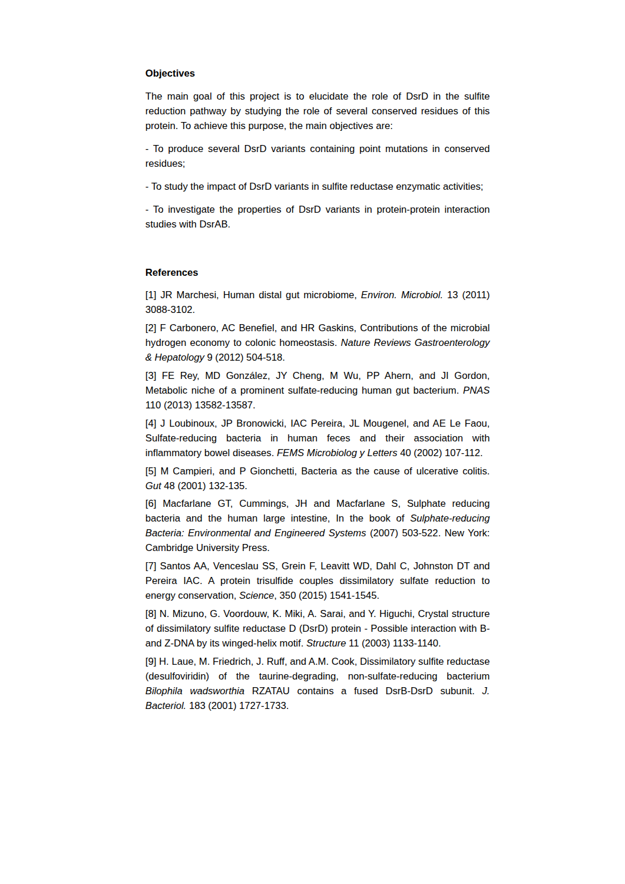Objectives
The main goal of this project is to elucidate the role of DsrD in the sulfite reduction pathway by studying the role of several conserved residues of this protein. To achieve this purpose, the main objectives are:
- To produce several DsrD variants containing point mutations in conserved residues;
- To study the impact of DsrD variants in sulfite reductase enzymatic activities;
- To investigate the properties of DsrD variants in protein-protein interaction studies with DsrAB.
References
[1] JR Marchesi, Human distal gut microbiome, Environ. Microbiol. 13 (2011) 3088-3102.
[2] F Carbonero, AC Benefiel, and HR Gaskins, Contributions of the microbial hydrogen economy to colonic homeostasis. Nature Reviews Gastroenterology & Hepatology 9 (2012) 504-518.
[3] FE Rey, MD González, JY Cheng, M Wu, PP Ahern, and JI Gordon, Metabolic niche of a prominent sulfate-reducing human gut bacterium. PNAS 110 (2013) 13582-13587.
[4] J Loubinoux, JP Bronowicki, IAC Pereira, JL Mougenel, and AE Le Faou, Sulfate-reducing bacteria in human feces and their association with inflammatory bowel diseases. FEMS Microbiolog y Letters 40 (2002) 107-112.
[5] M Campieri, and P Gionchetti, Bacteria as the cause of ulcerative colitis. Gut 48 (2001) 132-135.
[6] Macfarlane GT, Cummings, JH and Macfarlane S, Sulphate reducing bacteria and the human large intestine, In the book of Sulphate-reducing Bacteria: Environmental and Engineered Systems (2007) 503-522. New York: Cambridge University Press.
[7] Santos AA, Venceslau SS, Grein F, Leavitt WD, Dahl C, Johnston DT and Pereira IAC. A protein trisulfide couples dissimilatory sulfate reduction to energy conservation, Science, 350 (2015) 1541-1545.
[8] N. Mizuno, G. Voordouw, K. Miki, A. Sarai, and Y. Higuchi, Crystal structure of dissimilatory sulfite reductase D (DsrD) protein - Possible interaction with B- and Z-DNA by its winged-helix motif. Structure 11 (2003) 1133-1140.
[9] H. Laue, M. Friedrich, J. Ruff, and A.M. Cook, Dissimilatory sulfite reductase (desulfoviridin) of the taurine-degrading, non-sulfate-reducing bacterium Bilophila wadsworthia RZATAU contains a fused DsrB-DsrD subunit. J. Bacteriol. 183 (2001) 1727-1733.